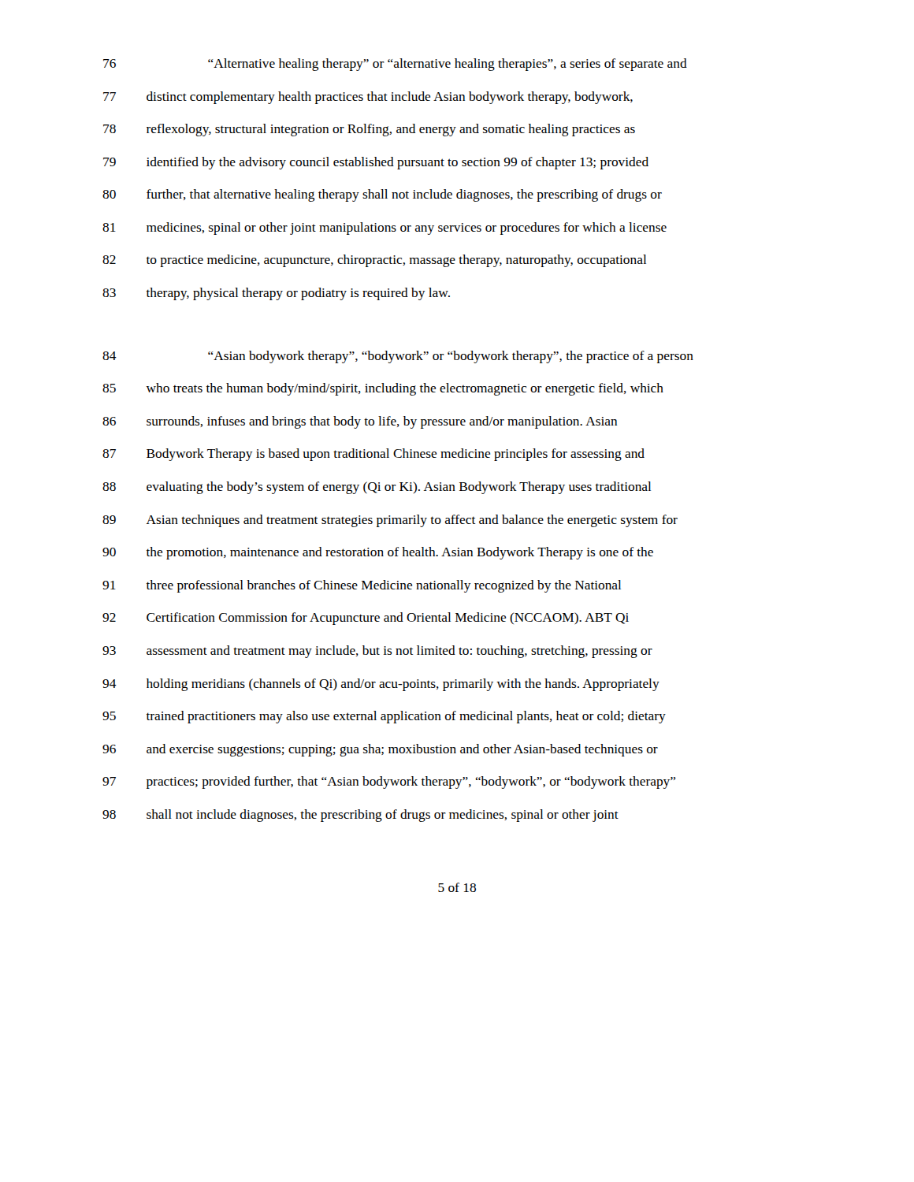76 “Alternative healing therapy” or “alternative healing therapies”, a series of separate and
77 distinct complementary health practices that include Asian bodywork therapy, bodywork,
78 reflexology, structural integration or Rolfing, and energy and somatic healing practices as
79 identified by the advisory council established pursuant to section 99 of chapter 13; provided
80 further, that alternative healing therapy shall not include diagnoses, the prescribing of drugs or
81 medicines, spinal or other joint manipulations or any services or procedures for which a license
82 to practice medicine, acupuncture, chiropractic, massage therapy, naturopathy, occupational
83 therapy, physical therapy or podiatry is required by law.
84 “Asian bodywork therapy”, “bodywork” or “bodywork therapy”, the practice of a person
85 who treats the human body/mind/spirit, including the electromagnetic or energetic field, which
86 surrounds, infuses and brings that body to life, by pressure and/or manipulation. Asian
87 Bodywork Therapy is based upon traditional Chinese medicine principles for assessing and
88 evaluating the body’s system of energy (Qi or Ki). Asian Bodywork Therapy uses traditional
89 Asian techniques and treatment strategies primarily to affect and balance the energetic system for
90 the promotion, maintenance and restoration of health. Asian Bodywork Therapy is one of the
91 three professional branches of Chinese Medicine nationally recognized by the National
92 Certification Commission for Acupuncture and Oriental Medicine (NCCAOM). ABT Qi
93 assessment and treatment may include, but is not limited to: touching, stretching, pressing or
94 holding meridians (channels of Qi) and/or acu-points, primarily with the hands. Appropriately
95 trained practitioners may also use external application of medicinal plants, heat or cold; dietary
96 and exercise suggestions; cupping; gua sha; moxibustion and other Asian-based techniques or
97 practices; provided further, that “Asian bodywork therapy”, “bodywork”, or “bodywork therapy”
98 shall not include diagnoses, the prescribing of drugs or medicines, spinal or other joint
5 of 18